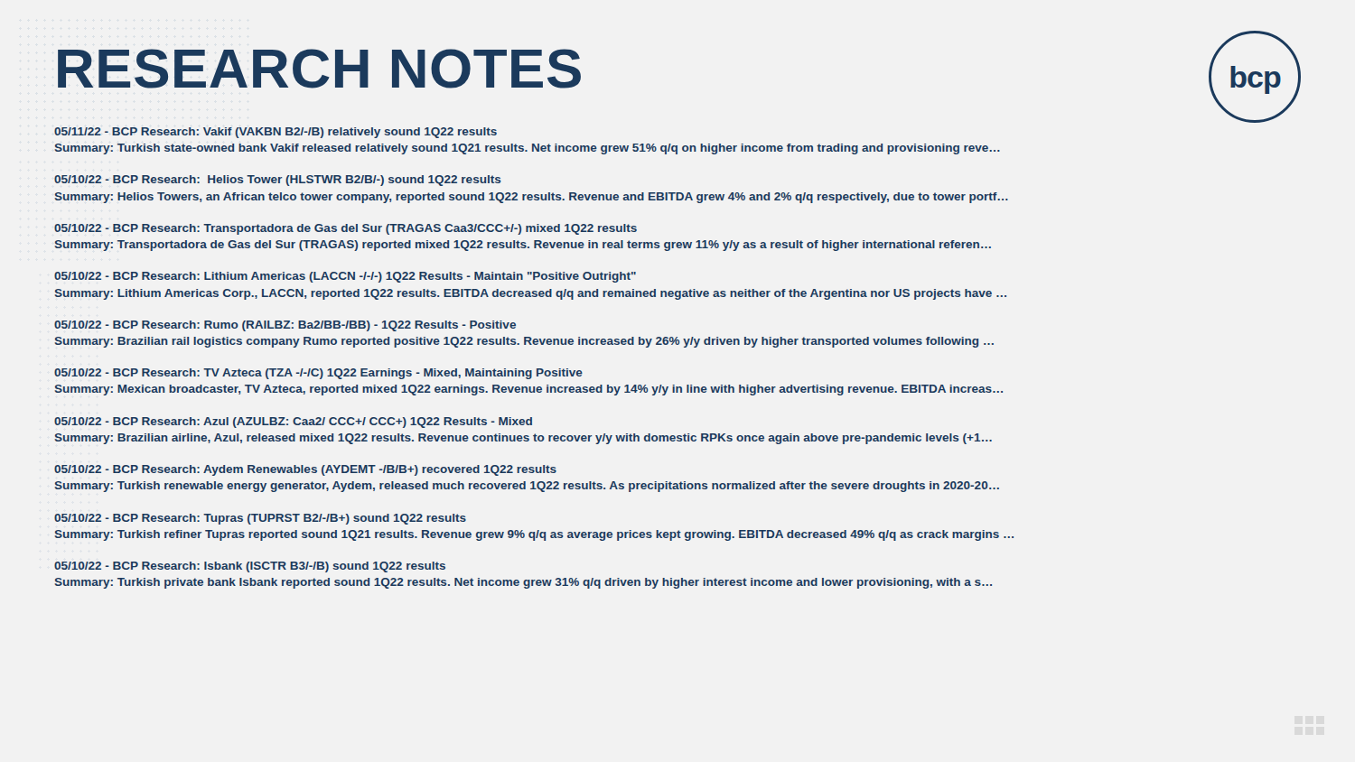bcp
RESEARCH NOTES
05/11/22 - BCP Research: Vakif (VAKBN B2/-/B) relatively sound 1Q22 results
Summary: Turkish state-owned bank Vakif released relatively sound 1Q21 results. Net income grew 51% q/q on higher income from trading and provisioning reve…
05/10/22 - BCP Research: Helios Tower (HLSTWR B2/B/-) sound 1Q22 results
Summary: Helios Towers, an African telco tower company, reported sound 1Q22 results. Revenue and EBITDA grew 4% and 2% q/q respectively, due to tower portf…
05/10/22 - BCP Research: Transportadora de Gas del Sur (TRAGAS Caa3/CCC+/-) mixed 1Q22 results
Summary: Transportadora de Gas del Sur (TRAGAS) reported mixed 1Q22 results. Revenue in real terms grew 11% y/y as a result of higher international referen…
05/10/22 - BCP Research: Lithium Americas (LACCN -/-/-) 1Q22 Results - Maintain "Positive Outright"
Summary: Lithium Americas Corp., LACCN, reported 1Q22 results. EBITDA decreased q/q and remained negative as neither of the Argentina nor US projects have …
05/10/22 - BCP Research: Rumo (RAILBZ: Ba2/BB-/BB) - 1Q22 Results - Positive
Summary: Brazilian rail logistics company Rumo reported positive 1Q22 results. Revenue increased by 26% y/y driven by higher transported volumes following …
05/10/22 - BCP Research: TV Azteca (TZA -/-/C) 1Q22 Earnings - Mixed, Maintaining Positive
Summary: Mexican broadcaster, TV Azteca, reported mixed 1Q22 earnings. Revenue increased by 14% y/y in line with higher advertising revenue. EBITDA increas…
05/10/22 - BCP Research: Azul (AZULBZ: Caa2/ CCC+/ CCC+) 1Q22 Results - Mixed
Summary: Brazilian airline, Azul, released mixed 1Q22 results. Revenue continues to recover y/y with domestic RPKs once again above pre-pandemic levels (+1…
05/10/22 - BCP Research: Aydem Renewables (AYDEMT -/B/B+) recovered 1Q22 results
Summary: Turkish renewable energy generator, Aydem, released much recovered 1Q22 results. As precipitations normalized after the severe droughts in 2020-20…
05/10/22 - BCP Research: Tupras (TUPRST B2/-/B+) sound 1Q22 results
Summary: Turkish refiner Tupras reported sound 1Q21 results. Revenue grew 9% q/q as average prices kept growing. EBITDA decreased 49% q/q as crack margins …
05/10/22 - BCP Research: Isbank (ISCTR B3/-/B) sound 1Q22 results
Summary: Turkish private bank Isbank reported sound 1Q22 results. Net income grew 31% q/q driven by higher interest income and lower provisioning, with a s…